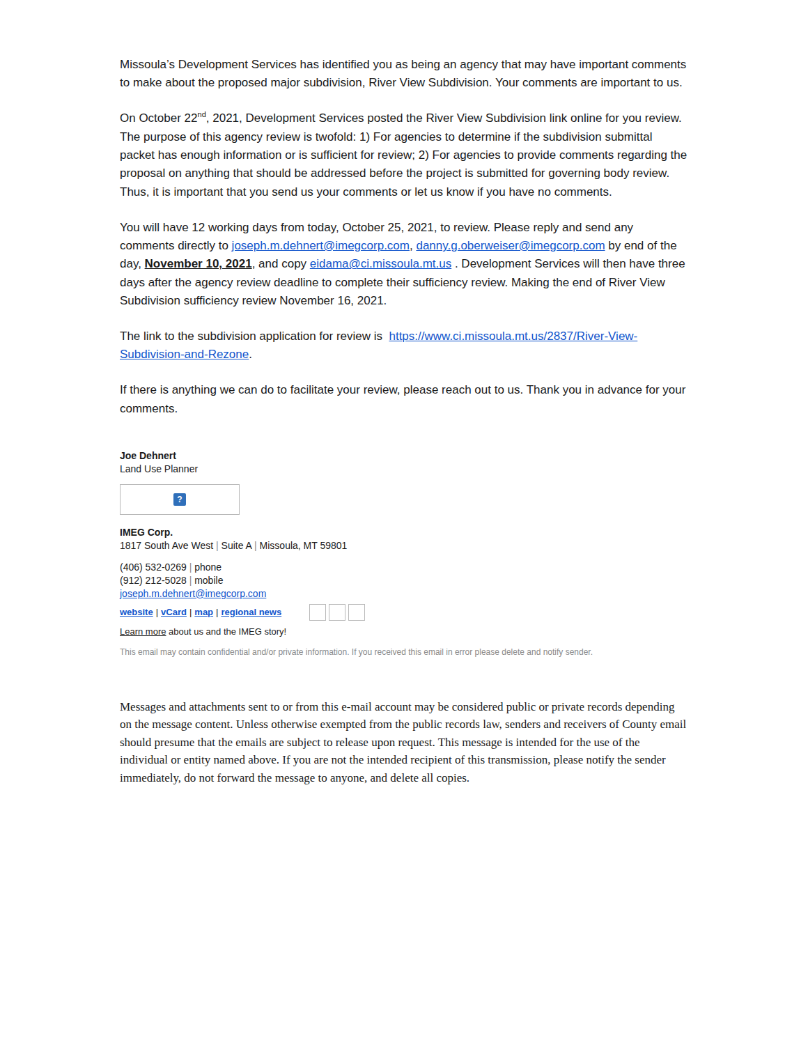Missoula’s Development Services has identified you as being an agency that may have important comments to make about the proposed major subdivision, River View Subdivision. Your comments are important to us.
On October 22nd, 2021, Development Services posted the River View Subdivision link online for you review. The purpose of this agency review is twofold: 1) For agencies to determine if the subdivision submittal packet has enough information or is sufficient for review; 2) For agencies to provide comments regarding the proposal on anything that should be addressed before the project is submitted for governing body review. Thus, it is important that you send us your comments or let us know if you have no comments.
You will have 12 working days from today, October 25, 2021, to review. Please reply and send any comments directly to joseph.m.dehnert@imegcorp.com, danny.g.oberweiser@imegcorp.com by end of the day, November 10, 2021, and copy eidama@ci.missoula.mt.us . Development Services will then have three days after the agency review deadline to complete their sufficiency review. Making the end of River View Subdivision sufficiency review November 16, 2021.
The link to the subdivision application for review is https://www.ci.missoula.mt.us/2837/River-View-Subdivision-and-Rezone.
If there is anything we can do to facilitate your review, please reach out to us. Thank you in advance for your comments.
Joe Dehnert
Land Use Planner
?
IMEG Corp.
1817 South Ave West | Suite A | Missoula, MT 59801
(406) 532-0269 | phone
(912) 212-5028 | mobile
joseph.m.dehnert@imegcorp.com
website|vCard|map|regional news
Learn more about us and the IMEG story!
This email may contain confidential and/or private information. If you received this email in error please delete and notify sender.
Messages and attachments sent to or from this e-mail account may be considered public or private records depending on the message content. Unless otherwise exempted from the public records law, senders and receivers of County email should presume that the emails are subject to release upon request. This message is intended for the use of the individual or entity named above. If you are not the intended recipient of this transmission, please notify the sender immediately, do not forward the message to anyone, and delete all copies.